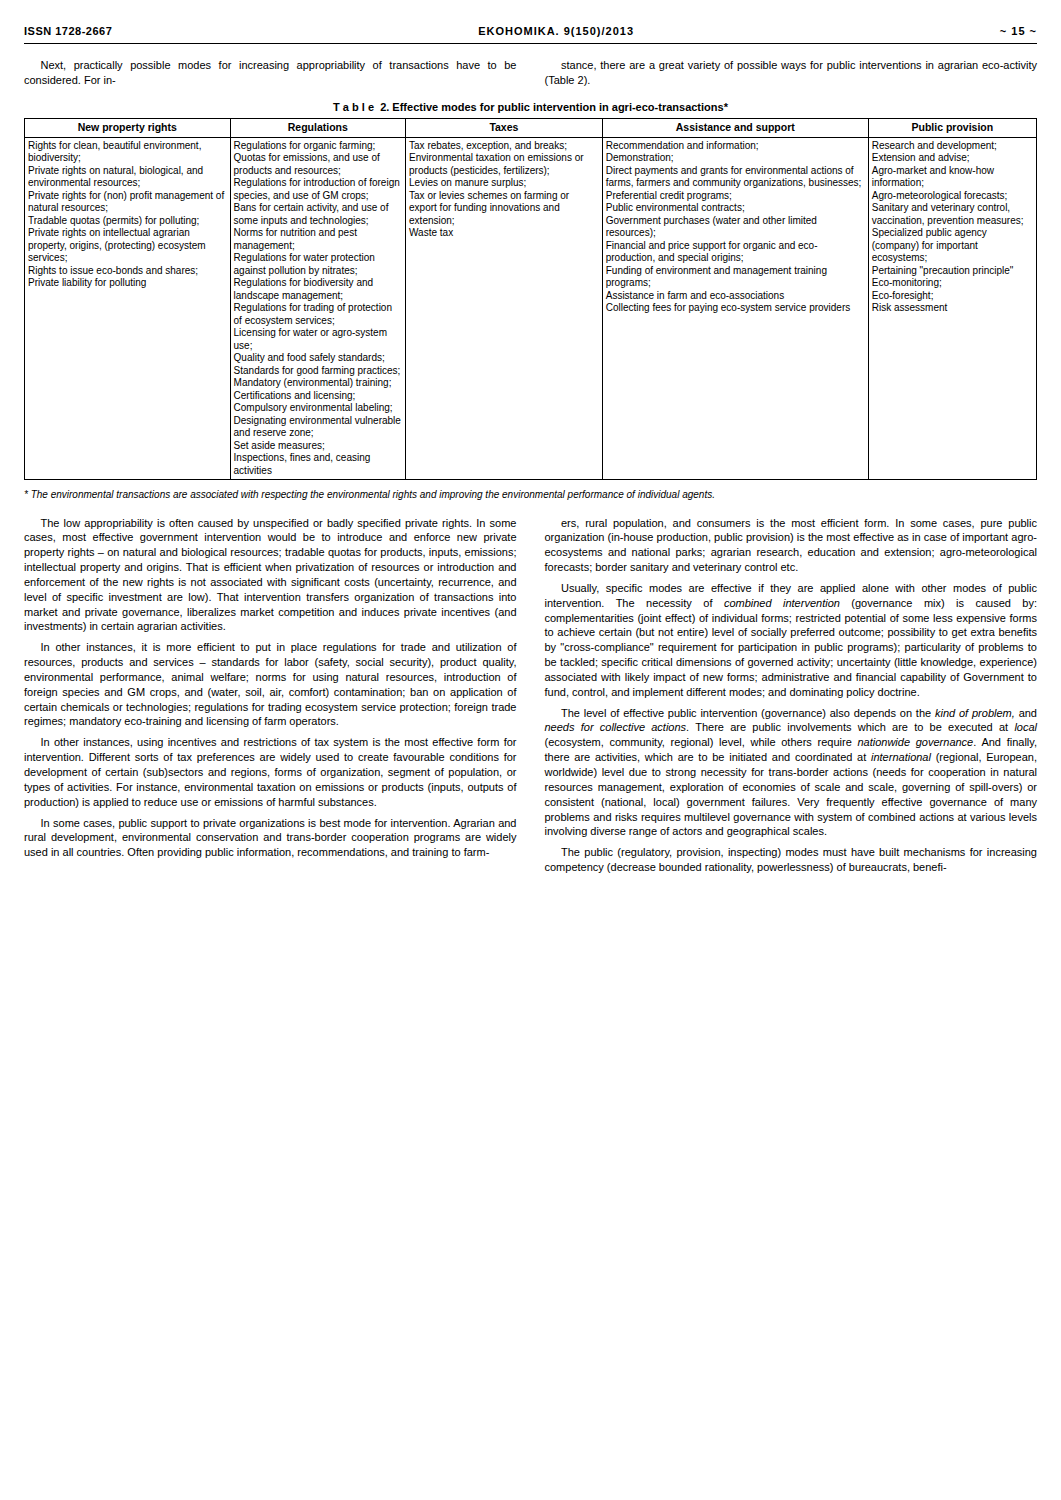ISSN 1728-2667 EKOHOMIKA. 9(150)/2013 ~ 15 ~
Next, practically possible modes for increasing appropriability of transactions have to be considered. For in-
stance, there are a great variety of possible ways for public interventions in agrarian eco-activity (Table 2).
T a b l e 2. Effective modes for public intervention in agri-eco-transactions*
| New property rights | Regulations | Taxes | Assistance and support | Public provision |
| --- | --- | --- | --- | --- |
| Rights for clean, beautiful environment, biodiversity; Private rights on natural, biological, and environmental resources; Private rights for (non) profit management of natural resources; Tradable quotas (permits) for polluting; Private rights on intellectual agrarian property, origins, (protecting) ecosystem services; Rights to issue eco-bonds and shares; Private liability for polluting | Regulations for organic farming; Quotas for emissions, and use of products and resources; Regulations for introduction of foreign species, and use of GM crops; Bans for certain activity, and use of some inputs and technologies; Norms for nutrition and pest management; Regulations for water protection against pollution by nitrates; Regulations for biodiversity and landscape management; Regulations for trading of protection of ecosystem services; Licensing for water or agro-system use; Quality and food safely standards; Standards for good farming practices; Mandatory (environmental) training; Certifications and licensing; Compulsory environmental labeling; Designating environmental vulnerable and reserve zone; Set aside measures; Inspections, fines and, ceasing activities | Tax rebates, exception, and breaks; Environmental taxation on emissions or products (pesticides, fertilizers); Levies on manure surplus; Tax or levies schemes on farming or export for funding innovations and extension; Waste tax | Recommendation and information; Demonstration; Direct payments and grants for environmental actions of farms, farmers and community organizations, businesses; Preferential credit programs; Public environmental contracts; Government purchases (water and other limited resources); Financial and price support for organic and eco-production, and special origins; Funding of environment and management training programs; Assistance in farm and eco-associations Collecting fees for paying eco-system service providers | Research and development; Extension and advise; Agro-market and know-how information; Agro-meteorological forecasts; Sanitary and veterinary control, vaccination, prevention measures; Specialized public agency (company) for important ecosystems; Pertaining "precaution principle" Eco-monitoring; Eco-foresight; Risk assessment |
* The environmental transactions are associated with respecting the environmental rights and improving the environmental performance of individual agents.
The low appropriability is often caused by unspecified or badly specified private rights. In some cases, most effective government intervention would be to introduce and enforce new private property rights – on natural and biological resources; tradable quotas for products, inputs, emissions; intellectual property and origins. That is efficient when privatization of resources or introduction and enforcement of the new rights is not associated with significant costs (uncertainty, recurrence, and level of specific investment are low). That intervention transfers organization of transactions into market and private governance, liberalizes market competition and induces private incentives (and investments) in certain agrarian activities.
In other instances, it is more efficient to put in place regulations for trade and utilization of resources, products and services – standards for labor (safety, social security), product quality, environmental performance, animal welfare; norms for using natural resources, introduction of foreign species and GM crops, and (water, soil, air, comfort) contamination; ban on application of certain chemicals or technologies; regulations for trading ecosystem service protection; foreign trade regimes; mandatory eco-training and licensing of farm operators.
In other instances, using incentives and restrictions of tax system is the most effective form for intervention. Different sorts of tax preferences are widely used to create favourable conditions for development of certain (sub)sectors and regions, forms of organization, segment of population, or types of activities. For instance, environmental taxation on emissions or products (inputs, outputs of production) is applied to reduce use or emissions of harmful substances.
In some cases, public support to private organizations is best mode for intervention. Agrarian and rural development, environmental conservation and trans-border cooperation programs are widely used in all countries. Often providing public information, recommendations, and training to farm-
ers, rural population, and consumers is the most efficient form. In some cases, pure public organization (in-house production, public provision) is the most effective as in case of important agro-ecosystems and national parks; agrarian research, education and extension; agro-meteorological forecasts; border sanitary and veterinary control etc.
Usually, specific modes are effective if they are applied alone with other modes of public intervention. The necessity of combined intervention (governance mix) is caused by: complementarities (joint effect) of individual forms; restricted potential of some less expensive forms to achieve certain (but not entire) level of socially preferred outcome; possibility to get extra benefits by "cross-compliance" requirement for participation in public programs); particularity of problems to be tackled; specific critical dimensions of governed activity; uncertainty (little knowledge, experience) associated with likely impact of new forms; administrative and financial capability of Government to fund, control, and implement different modes; and dominating policy doctrine.
The level of effective public intervention (governance) also depends on the kind of problem, and needs for collective actions. There are public involvements which are to be executed at local (ecosystem, community, regional) level, while others require nationwide governance. And finally, there are activities, which are to be initiated and coordinated at international (regional, European, worldwide) level due to strong necessity for trans-border actions (needs for cooperation in natural resources management, exploration of economies of scale and scale, governing of spill-overs) or consistent (national, local) government failures. Very frequently effective governance of many problems and risks requires multilevel governance with system of combined actions at various levels involving diverse range of actors and geographical scales.
The public (regulatory, provision, inspecting) modes must have built mechanisms for increasing competency (decrease bounded rationality, powerlessness) of bureaucrats, benefi-